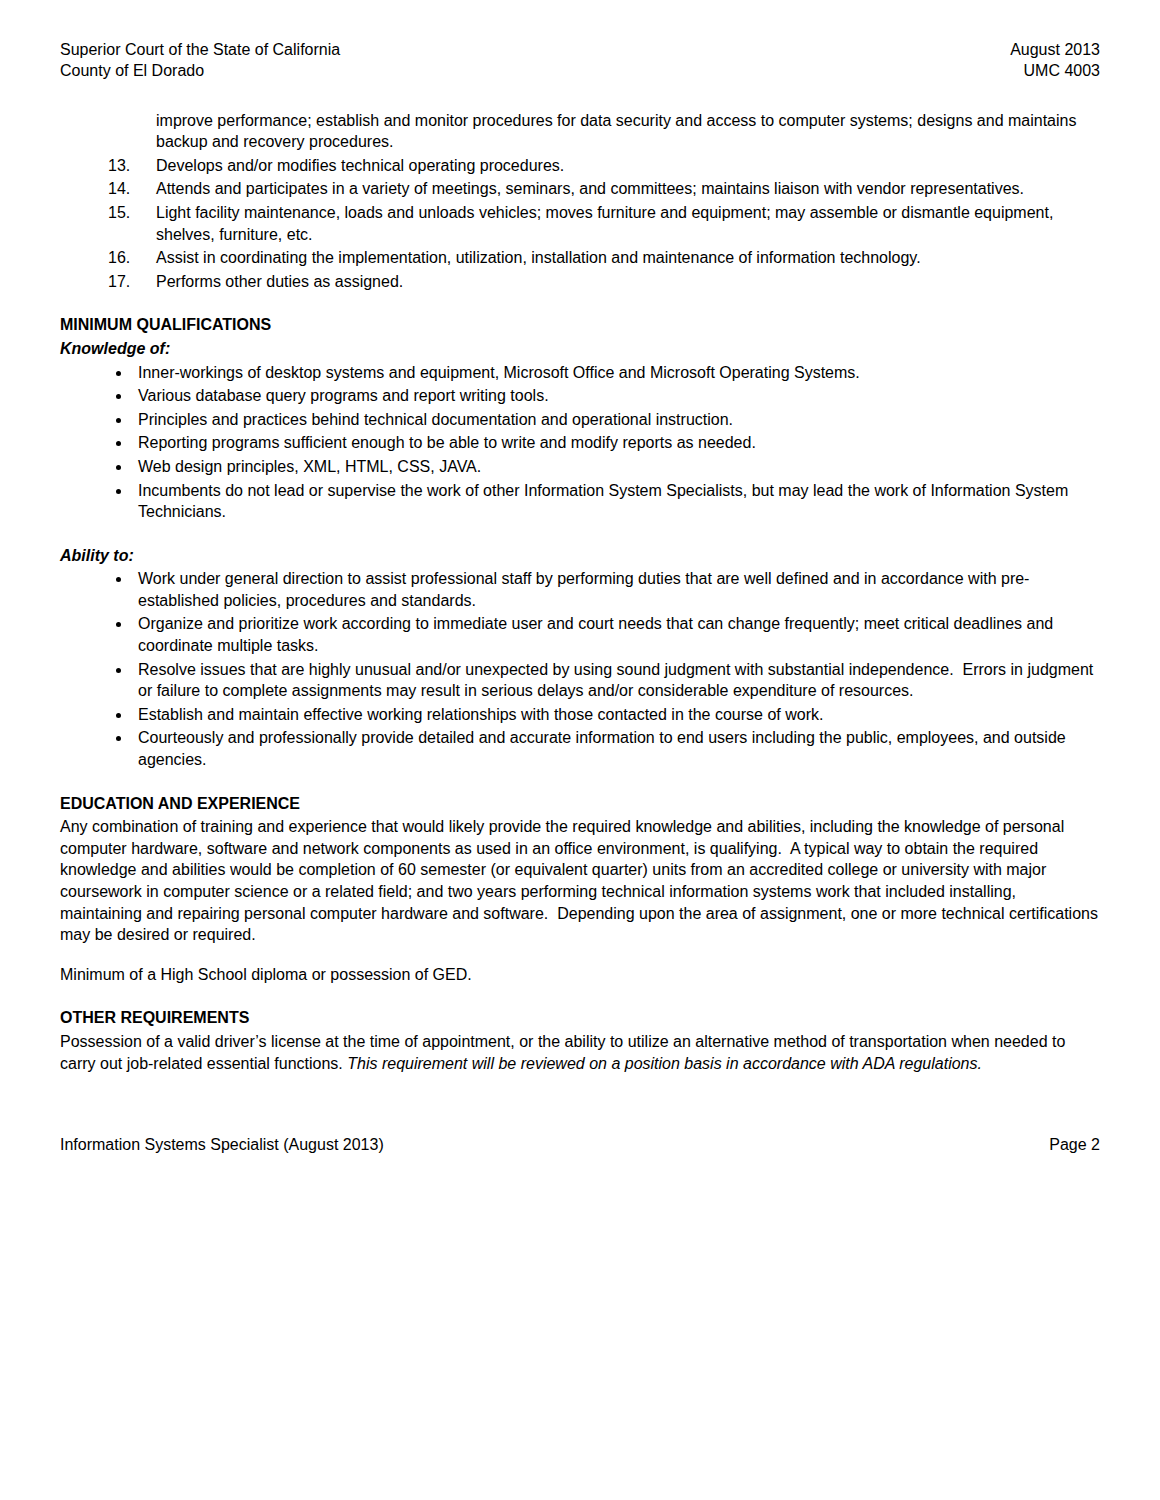Superior Court of the State of California
County of El Dorado
August 2013
UMC 4003
improve performance; establish and monitor procedures for data security and access to computer systems; designs and maintains backup and recovery procedures.
13. Develops and/or modifies technical operating procedures.
14. Attends and participates in a variety of meetings, seminars, and committees; maintains liaison with vendor representatives.
15. Light facility maintenance, loads and unloads vehicles; moves furniture and equipment; may assemble or dismantle equipment, shelves, furniture, etc.
16. Assist in coordinating the implementation, utilization, installation and maintenance of information technology.
17. Performs other duties as assigned.
MINIMUM QUALIFICATIONS
Knowledge of:
Inner-workings of desktop systems and equipment, Microsoft Office and Microsoft Operating Systems.
Various database query programs and report writing tools.
Principles and practices behind technical documentation and operational instruction.
Reporting programs sufficient enough to be able to write and modify reports as needed.
Web design principles, XML, HTML, CSS, JAVA.
Incumbents do not lead or supervise the work of other Information System Specialists, but may lead the work of Information System Technicians.
Ability to:
Work under general direction to assist professional staff by performing duties that are well defined and in accordance with pre-established policies, procedures and standards.
Organize and prioritize work according to immediate user and court needs that can change frequently; meet critical deadlines and coordinate multiple tasks.
Resolve issues that are highly unusual and/or unexpected by using sound judgment with substantial independence. Errors in judgment or failure to complete assignments may result in serious delays and/or considerable expenditure of resources.
Establish and maintain effective working relationships with those contacted in the course of work.
Courteously and professionally provide detailed and accurate information to end users including the public, employees, and outside agencies.
EDUCATION AND EXPERIENCE
Any combination of training and experience that would likely provide the required knowledge and abilities, including the knowledge of personal computer hardware, software and network components as used in an office environment, is qualifying. A typical way to obtain the required knowledge and abilities would be completion of 60 semester (or equivalent quarter) units from an accredited college or university with major coursework in computer science or a related field; and two years performing technical information systems work that included installing, maintaining and repairing personal computer hardware and software. Depending upon the area of assignment, one or more technical certifications may be desired or required.
Minimum of a High School diploma or possession of GED.
OTHER REQUIREMENTS
Possession of a valid driver’s license at the time of appointment, or the ability to utilize an alternative method of transportation when needed to carry out job-related essential functions. This requirement will be reviewed on a position basis in accordance with ADA regulations.
Information Systems Specialist (August 2013)
Page 2